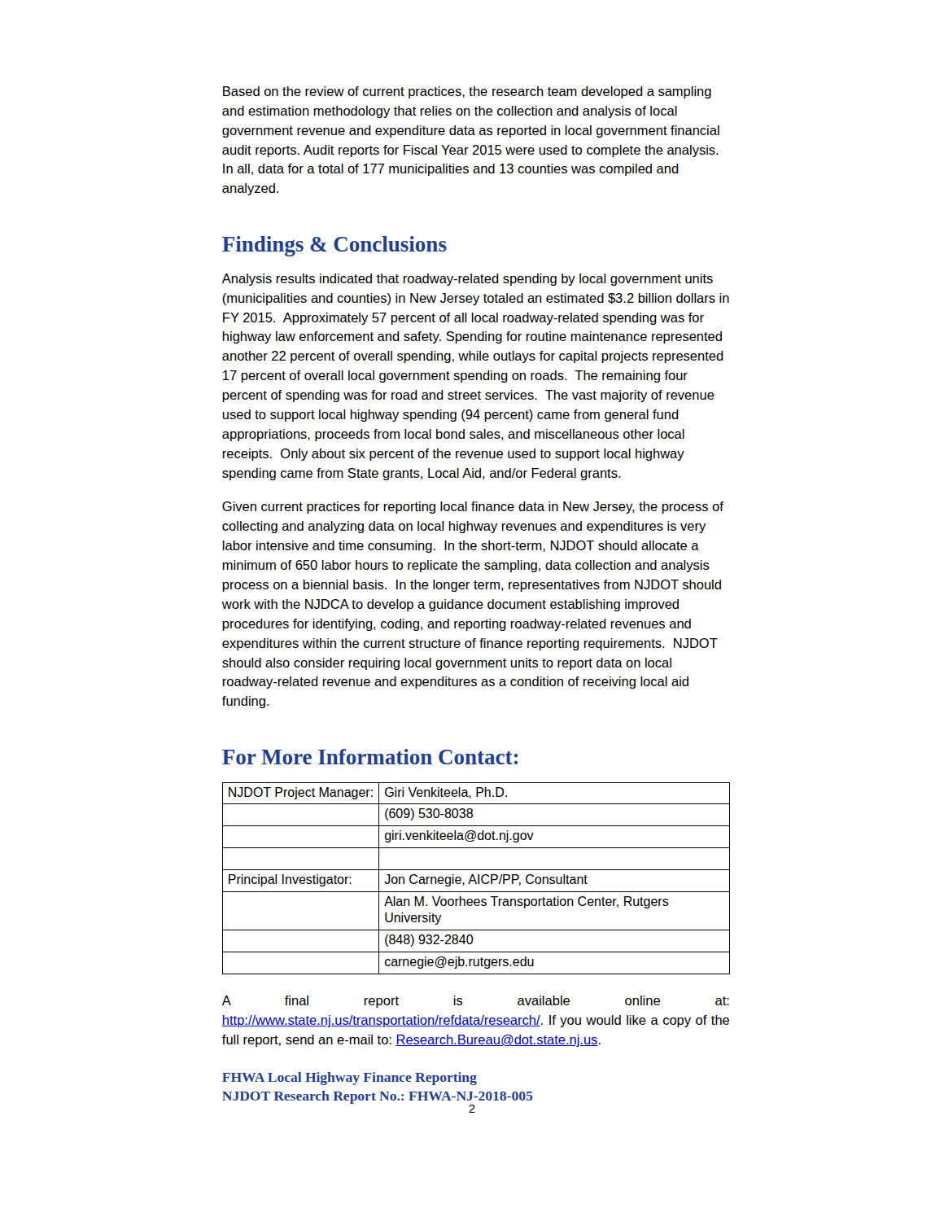Based on the review of current practices, the research team developed a sampling and estimation methodology that relies on the collection and analysis of local government revenue and expenditure data as reported in local government financial audit reports. Audit reports for Fiscal Year 2015 were used to complete the analysis. In all, data for a total of 177 municipalities and 13 counties was compiled and analyzed.
Findings & Conclusions
Analysis results indicated that roadway-related spending by local government units (municipalities and counties) in New Jersey totaled an estimated $3.2 billion dollars in FY 2015. Approximately 57 percent of all local roadway-related spending was for highway law enforcement and safety. Spending for routine maintenance represented another 22 percent of overall spending, while outlays for capital projects represented 17 percent of overall local government spending on roads. The remaining four percent of spending was for road and street services. The vast majority of revenue used to support local highway spending (94 percent) came from general fund appropriations, proceeds from local bond sales, and miscellaneous other local receipts. Only about six percent of the revenue used to support local highway spending came from State grants, Local Aid, and/or Federal grants.
Given current practices for reporting local finance data in New Jersey, the process of collecting and analyzing data on local highway revenues and expenditures is very labor intensive and time consuming. In the short-term, NJDOT should allocate a minimum of 650 labor hours to replicate the sampling, data collection and analysis process on a biennial basis. In the longer term, representatives from NJDOT should work with the NJDCA to develop a guidance document establishing improved procedures for identifying, coding, and reporting roadway-related revenues and expenditures within the current structure of finance reporting requirements. NJDOT should also consider requiring local government units to report data on local roadway-related revenue and expenditures as a condition of receiving local aid funding.
For More Information Contact:
| NJDOT Project Manager: | Giri Venkiteela, Ph.D. |
| | (609) 530-8038 |
| | giri.venkiteela@dot.nj.gov |
| Principal Investigator: | Jon Carnegie, AICP/PP, Consultant |
| | Alan M. Voorhees Transportation Center, Rutgers University |
| | (848) 932-2840 |
| | carnegie@ejb.rutgers.edu |
A final report is available online at: http://www.state.nj.us/transportation/refdata/research/. If you would like a copy of the full report, send an e-mail to: Research.Bureau@dot.state.nj.us.
FHWA Local Highway Finance Reporting
NJDOT Research Report No.: FHWA-NJ-2018-005
2